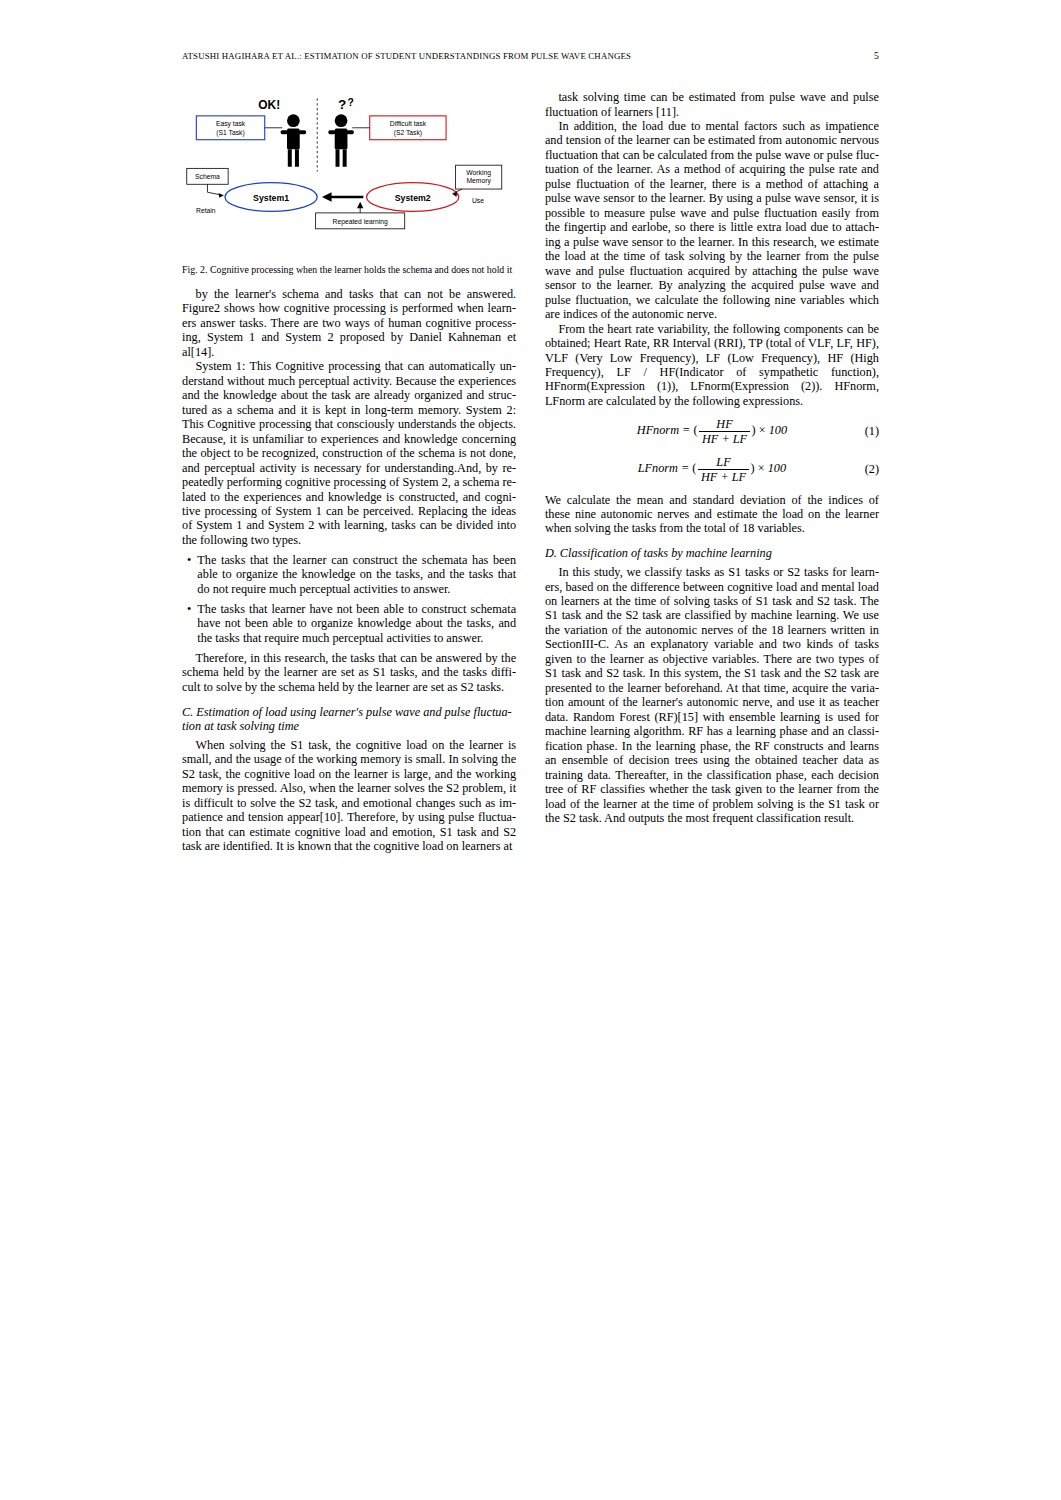ATSUSHI HAGIHARA ET AL.: ESTIMATION OF STUDENT UNDERSTANDINGS FROM PULSE WAVE CHANGES
5
OK! ? ? Easy task (S1 Task) Difficult task (S2 Task) Schema Working Memory System1 System2 Retain Use Repeated learning
Fig. 2. Cognitive processing when the learner holds the schema and does not hold it
by the learner's schema and tasks that can not be answered. Figure2 shows how cognitive processing is performed when learners answer tasks. There are two ways of human cognitive processing, System 1 and System 2 proposed by Daniel Kahneman et al[14].
System 1: This Cognitive processing that can automatically understand without much perceptual activity. Because the experiences and the knowledge about the task are already organized and structured as a schema and it is kept in long-term memory. System 2: This Cognitive processing that consciously understands the objects. Because, it is unfamiliar to experiences and knowledge concerning the object to be recognized, construction of the schema is not done, and perceptual activity is necessary for understanding.And, by repeatedly performing cognitive processing of System 2, a schema related to the experiences and knowledge is constructed, and cognitive processing of System 1 can be perceived. Replacing the ideas of System 1 and System 2 with learning, tasks can be divided into the following two types.
The tasks that the learner can construct the schemata has been able to organize the knowledge on the tasks, and the tasks that do not require much perceptual activities to answer.
The tasks that learner have not been able to construct schemata have not been able to organize knowledge about the tasks, and the tasks that require much perceptual activities to answer.
Therefore, in this research, the tasks that can be answered by the schema held by the learner are set as S1 tasks, and the tasks difficult to solve by the schema held by the learner are set as S2 tasks.
C. Estimation of load using learner's pulse wave and pulse fluctuation at task solving time
When solving the S1 task, the cognitive load on the learner is small, and the usage of the working memory is small. In solving the S2 task, the cognitive load on the learner is large, and the working memory is pressed. Also, when the learner solves the S2 problem, it is difficult to solve the S2 task, and emotional changes such as impatience and tension appear[10]. Therefore, by using pulse fluctuation that can estimate cognitive load and emotion, S1 task and S2 task are identified. It is known that the cognitive load on learners at
task solving time can be estimated from pulse wave and pulse fluctuation of learners [11].
In addition, the load due to mental factors such as impatience and tension of the learner can be estimated from autonomic nervous fluctuation that can be calculated from the pulse wave or pulse fluctuation of the learner. As a method of acquiring the pulse rate and pulse fluctuation of the learner, there is a method of attaching a pulse wave sensor to the learner. By using a pulse wave sensor, it is possible to measure pulse wave and pulse fluctuation easily from the fingertip and earlobe, so there is little extra load due to attaching a pulse wave sensor to the learner. In this research, we estimate the load at the time of task solving by the learner from the pulse wave and pulse fluctuation acquired by attaching the pulse wave sensor to the learner. By analyzing the acquired pulse wave and pulse fluctuation, we calculate the following nine variables which are indices of the autonomic nerve.
From the heart rate variability, the following components can be obtained; Heart Rate, RR Interval (RRI), TP (total of VLF, LF, HF), VLF (Very Low Frequency), LF (Low Frequency), HF (High Frequency), LF / HF(Indicator of sympathetic function), HFnorm(Expression (1)), LFnorm(Expression (2)). HFnorm, LFnorm are calculated by the following expressions.
HFnorm = (HF HF + LF) × 100
(1)
LFnorm = (LF HF + LF) × 100
(2)
We calculate the mean and standard deviation of the indices of these nine autonomic nerves and estimate the load on the learner when solving the tasks from the total of 18 variables.
D. Classification of tasks by machine learning
In this study, we classify tasks as S1 tasks or S2 tasks for learners, based on the difference between cognitive load and mental load on learners at the time of solving tasks of S1 task and S2 task. The S1 task and the S2 task are classified by machine learning. We use the variation of the autonomic nerves of the 18 learners written in SectionIII-C. As an explanatory variable and two kinds of tasks given to the learner as objective variables. There are two types of S1 task and S2 task. In this system, the S1 task and the S2 task are presented to the learner beforehand. At that time, acquire the variation amount of the learner's autonomic nerve, and use it as teacher data. Random Forest (RF)[15] with ensemble learning is used for machine learning algorithm. RF has a learning phase and an classification phase. In the learning phase, the RF constructs and learns an ensemble of decision trees using the obtained teacher data as training data. Thereafter, in the classification phase, each decision tree of RF classifies whether the task given to the learner from the load of the learner at the time of problem solving is the S1 task or the S2 task. And outputs the most frequent classification result.